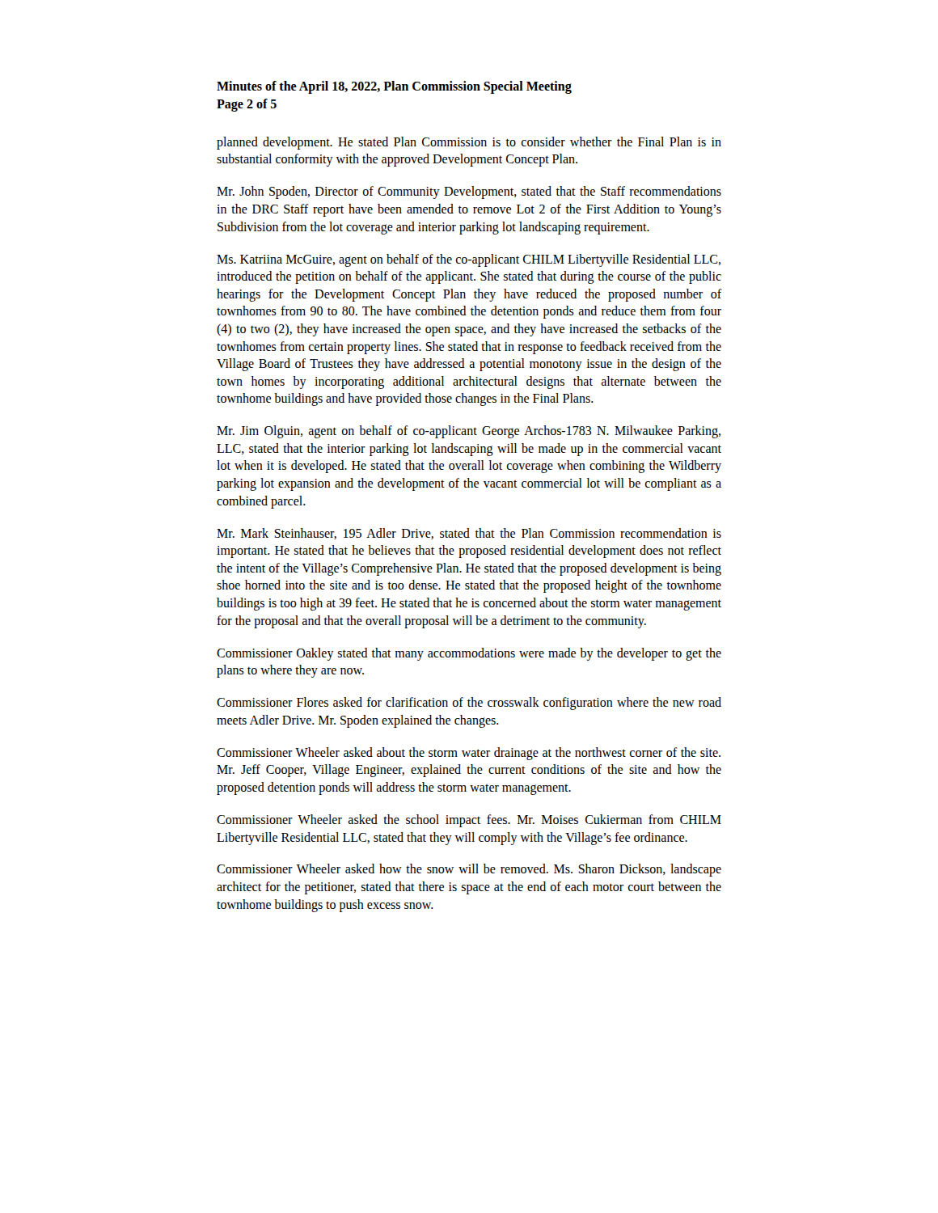Minutes of the April 18, 2022, Plan Commission Special Meeting
Page 2 of 5
planned development. He stated Plan Commission is to consider whether the Final Plan is in substantial conformity with the approved Development Concept Plan.
Mr. John Spoden, Director of Community Development, stated that the Staff recommendations in the DRC Staff report have been amended to remove Lot 2 of the First Addition to Young’s Subdivision from the lot coverage and interior parking lot landscaping requirement.
Ms. Katriina McGuire, agent on behalf of the co-applicant CHILM Libertyville Residential LLC, introduced the petition on behalf of the applicant. She stated that during the course of the public hearings for the Development Concept Plan they have reduced the proposed number of townhomes from 90 to 80. The have combined the detention ponds and reduce them from four (4) to two (2), they have increased the open space, and they have increased the setbacks of the townhomes from certain property lines. She stated that in response to feedback received from the Village Board of Trustees they have addressed a potential monotony issue in the design of the town homes by incorporating additional architectural designs that alternate between the townhome buildings and have provided those changes in the Final Plans.
Mr. Jim Olguin, agent on behalf of co-applicant George Archos-1783 N. Milwaukee Parking, LLC, stated that the interior parking lot landscaping will be made up in the commercial vacant lot when it is developed. He stated that the overall lot coverage when combining the Wildberry parking lot expansion and the development of the vacant commercial lot will be compliant as a combined parcel.
Mr. Mark Steinhauser, 195 Adler Drive, stated that the Plan Commission recommendation is important. He stated that he believes that the proposed residential development does not reflect the intent of the Village’s Comprehensive Plan. He stated that the proposed development is being shoe horned into the site and is too dense. He stated that the proposed height of the townhome buildings is too high at 39 feet. He stated that he is concerned about the storm water management for the proposal and that the overall proposal will be a detriment to the community.
Commissioner Oakley stated that many accommodations were made by the developer to get the plans to where they are now.
Commissioner Flores asked for clarification of the crosswalk configuration where the new road meets Adler Drive. Mr. Spoden explained the changes.
Commissioner Wheeler asked about the storm water drainage at the northwest corner of the site. Mr. Jeff Cooper, Village Engineer, explained the current conditions of the site and how the proposed detention ponds will address the storm water management.
Commissioner Wheeler asked the school impact fees. Mr. Moises Cukierman from CHILM Libertyville Residential LLC, stated that they will comply with the Village’s fee ordinance.
Commissioner Wheeler asked how the snow will be removed. Ms. Sharon Dickson, landscape architect for the petitioner, stated that there is space at the end of each motor court between the townhome buildings to push excess snow.